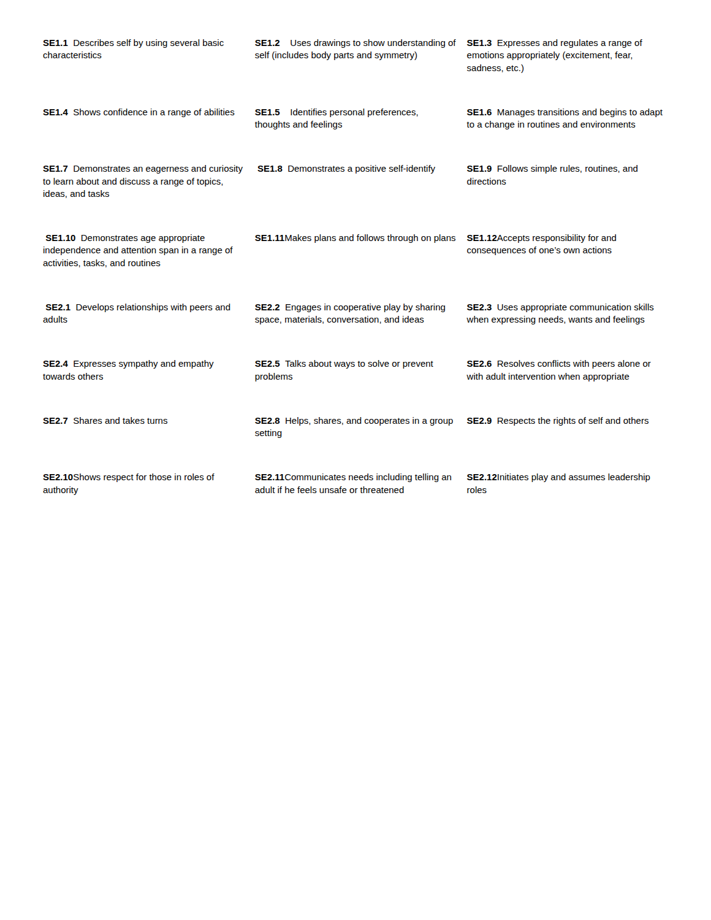| SE1.1 Describes self by using several basic characteristics | SE1.2 Uses drawings to show understanding of self (includes body parts and symmetry) | SE1.3 Expresses and regulates a range of emotions appropriately (excitement, fear, sadness, etc.) |
| SE1.4 Shows confidence in a range of abilities | SE1.5 Identifies personal preferences, thoughts and feelings | SE1.6 Manages transitions and begins to adapt to a change in routines and environments |
| SE1.7 Demonstrates an eagerness and curiosity to learn about and discuss a range of topics, ideas, and tasks | SE1.8 Demonstrates a positive self-identify | SE1.9 Follows simple rules, routines, and directions |
| SE1.10 Demonstrates age appropriate independence and attention span in a range of activities, tasks, and routines | SE1.11 Makes plans and follows through on plans | SE1.12 Accepts responsibility for and consequences of one’s own actions |
| SE2.1 Develops relationships with peers and adults | SE2.2 Engages in cooperative play by sharing space, materials, conversation, and ideas | SE2.3 Uses appropriate communication skills when expressing needs, wants and feelings |
| SE2.4 Expresses sympathy and empathy towards others | SE2.5 Talks about ways to solve or prevent problems | SE2.6 Resolves conflicts with peers alone or with adult intervention when appropriate |
| SE2.7 Shares and takes turns | SE2.8 Helps, shares, and cooperates in a group setting | SE2.9 Respects the rights of self and others |
| SE2.10 Shows respect for those in roles of authority | SE2.11 Communicates needs including telling an adult if he feels unsafe or threatened | SE2.12 Initiates play and assumes leadership roles |